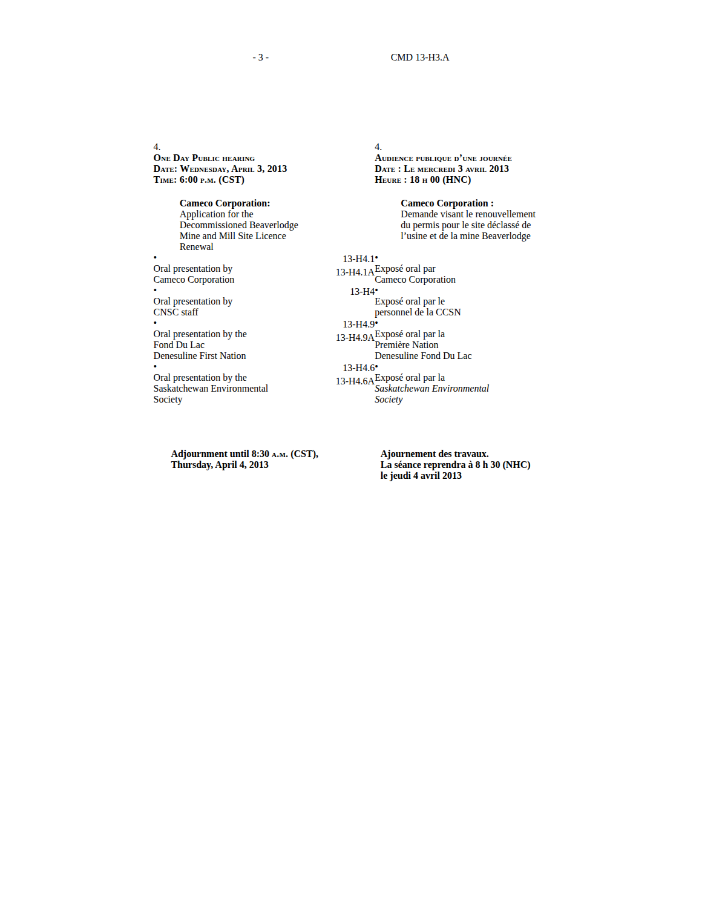- 3 - CMD 13-H3.A
| 4. One Day Public hearing Date: Wednesday, April 3, 2013 Time: 6:00 p.m. (CST) | | 4. Audience publique d’une journée Date : Le mercredi 3 avril 2013 Heure : 18 h 00 (HNC) |
| Cameco Corporation: Application for the Decommissioned Beaverlodge Mine and Mill Site Licence Renewal | | Cameco Corporation : Demande visant le renouvellement du permis pour le site déclassé de l’usine et de la mine Beaverlodge |
| • Oral presentation by Cameco Corporation | 13-H4.1 13-H4.1A | • Exposé oral par Cameco Corporation |
| • Oral presentation by CNSC staff | 13-H4 | • Exposé oral par le personnel de la CCSN |
| • Oral presentation by the Fond Du Lac Denesuline First Nation | 13-H4.9 13-H4.9A | • Exposé oral par la Première Nation Denesuline Fond Du Lac |
| • Oral presentation by the Saskatchewan Environmental Society | 13-H4.6 13-H4.6A | • Exposé oral par la Saskatchewan Environmental Society |
| Adjournment until 8:30 a.m. (CST), Thursday, April 4, 2013 | | Ajournement des travaux. La séance reprendra à 8 h 30 (NHC) le jeudi 4 avril 2013 |